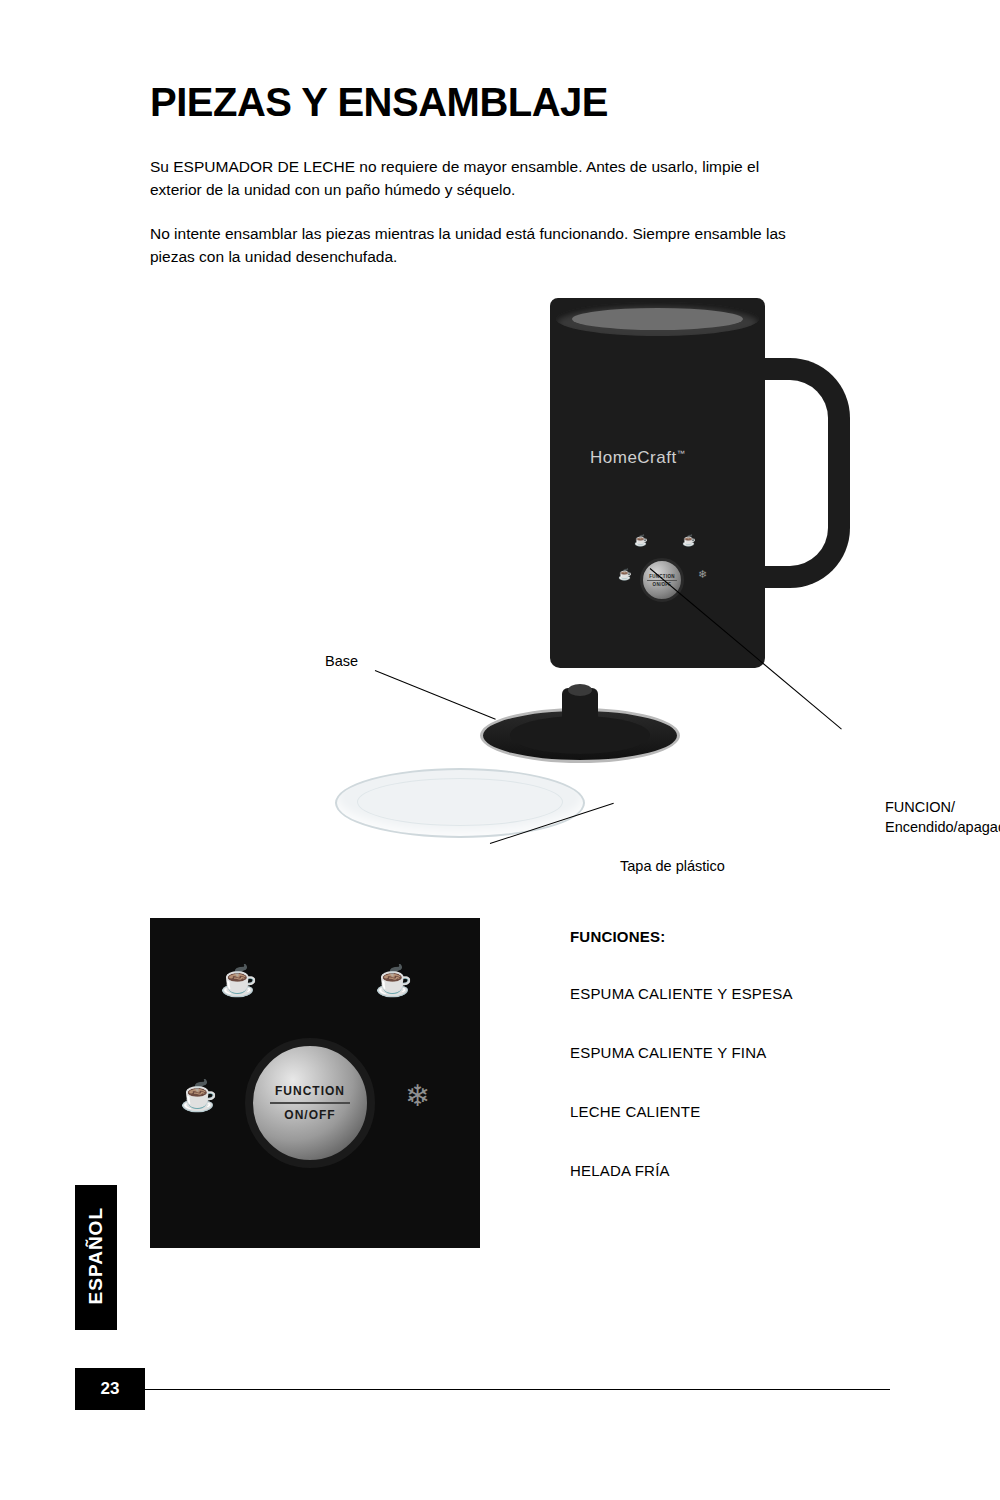PIEZAS Y ENSAMBLAJE
Su ESPUMADOR DE LECHE no requiere de mayor ensamble. Antes de usarlo, limpie el exterior de la unidad con un paño húmedo y séquelo.
No intente ensamblar las piezas mientras la unidad está funcionando. Siempre ensamble las piezas con la unidad desenchufada.
HomeCraft™
☕ ☕ ☕ ❄
FUNCTION ON/OFF
Base
Tapa de plástico
FUNCION/
Encendido/apagado
☕ ☕ ☕ ❄
FUNCTION ON/OFF
FUNCIONES:
ESPUMA CALIENTE Y ESPESA
ESPUMA CALIENTE Y FINA
LECHE CALIENTE
HELADA FRÍA
ESPAÑOL
23